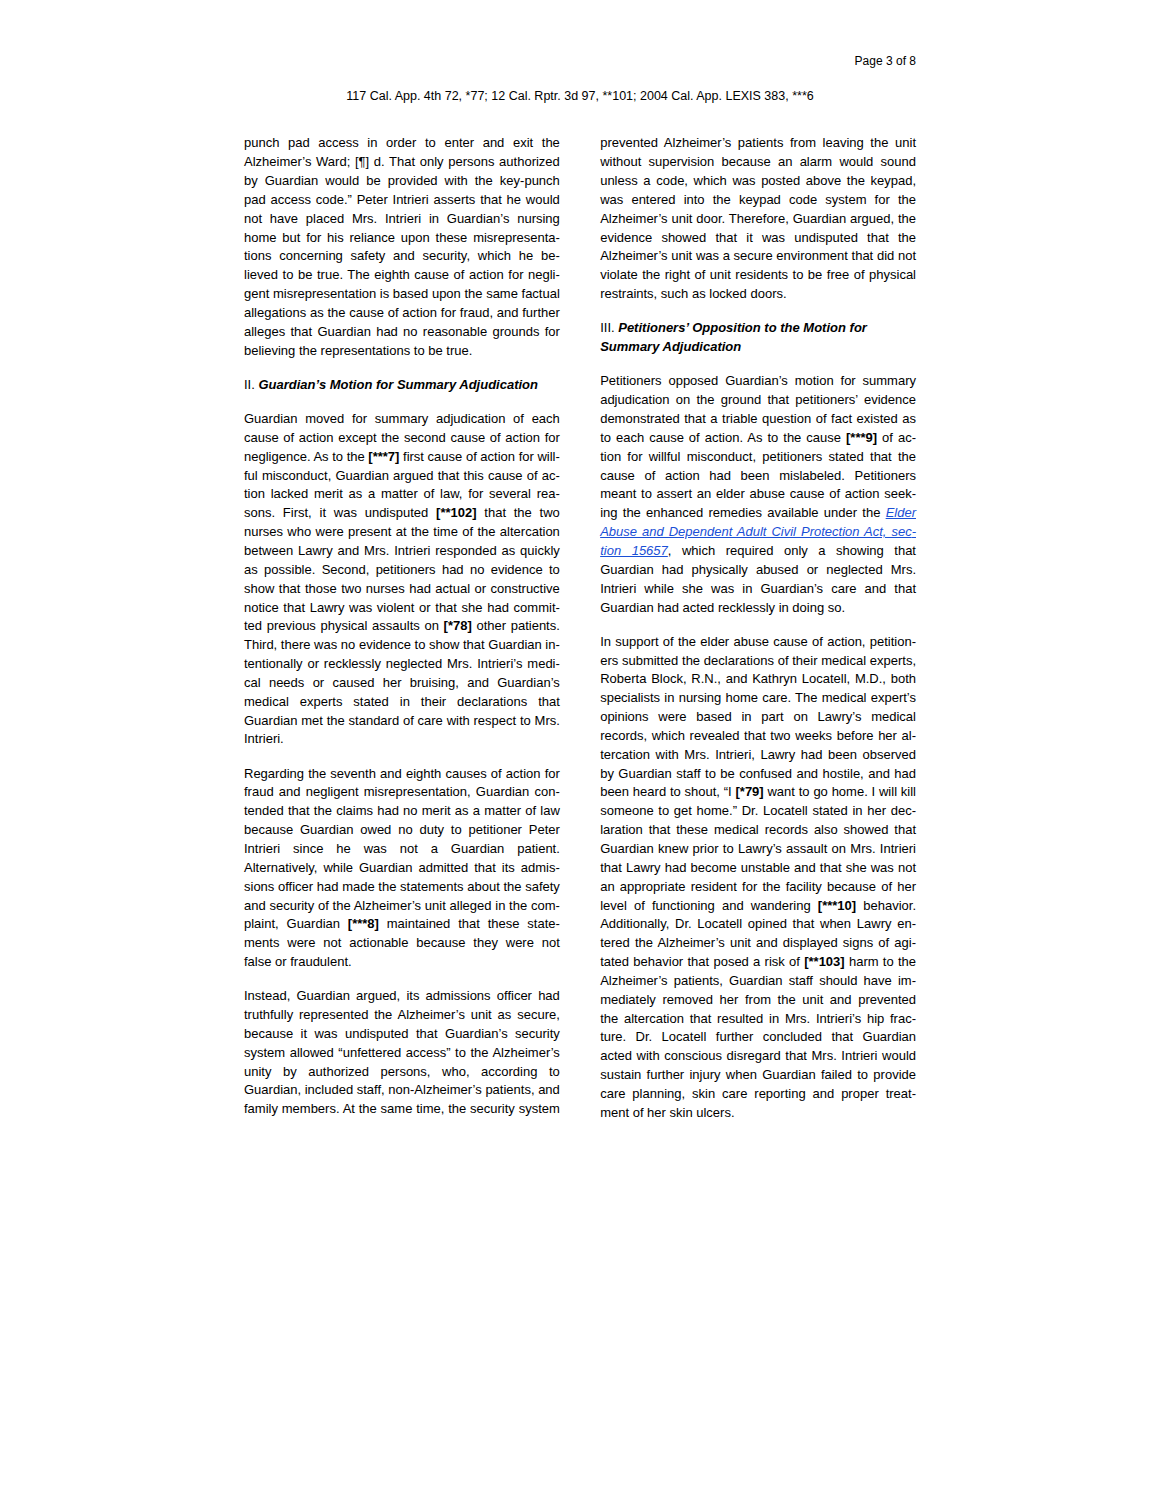Page 3 of 8
117 Cal. App. 4th 72, *77; 12 Cal. Rptr. 3d 97, **101; 2004 Cal. App. LEXIS 383, ***6
punch pad access in order to enter and exit the Alzheimer’s Ward; [¶] d. That only persons authorized by Guardian would be provided with the key-punch pad access code.” Peter Intrieri asserts that he would not have placed Mrs. Intrieri in Guardian’s nursing home but for his reliance upon these misrepresentations concerning safety and security, which he believed to be true. The eighth cause of action for negligent misrepresentation is based upon the same factual allegations as the cause of action for fraud, and further alleges that Guardian had no reasonable grounds for believing the representations to be true.
II. Guardian’s Motion for Summary Adjudication
Guardian moved for summary adjudication of each cause of action except the second cause of action for negligence. As to the [***7] first cause of action for willful misconduct, Guardian argued that this cause of action lacked merit as a matter of law, for several reasons. First, it was undisputed [**102] that the two nurses who were present at the time of the altercation between Lawry and Mrs. Intrieri responded as quickly as possible. Second, petitioners had no evidence to show that those two nurses had actual or constructive notice that Lawry was violent or that she had committed previous physical assaults on [*78] other patients. Third, there was no evidence to show that Guardian intentionally or recklessly neglected Mrs. Intrieri’s medical needs or caused her bruising, and Guardian’s medical experts stated in their declarations that Guardian met the standard of care with respect to Mrs. Intrieri.
Regarding the seventh and eighth causes of action for fraud and negligent misrepresentation, Guardian contended that the claims had no merit as a matter of law because Guardian owed no duty to petitioner Peter Intrieri since he was not a Guardian patient. Alternatively, while Guardian admitted that its admissions officer had made the statements about the safety and security of the Alzheimer’s unit alleged in the complaint, Guardian [***8] maintained that these statements were not actionable because they were not false or fraudulent.
Instead, Guardian argued, its admissions officer had truthfully represented the Alzheimer’s unit as secure, because it was undisputed that Guardian’s security system allowed “unfettered access” to the Alzheimer’s unity by authorized persons, who, according to Guardian, included staff, non-Alzheimer’s patients, and family members. At the same time, the security system prevented Alzheimer’s patients from leaving the unit without supervision because an alarm would sound unless a code, which was posted above the keypad, was entered into the keypad code system for the Alzheimer’s unit door. Therefore, Guardian argued, the evidence showed that it was undisputed that the Alzheimer’s unit was a secure environment that did not violate the right of unit residents to be free of physical restraints, such as locked doors.
III. Petitioners’ Opposition to the Motion for Summary Adjudication
Petitioners opposed Guardian’s motion for summary adjudication on the ground that petitioners’ evidence demonstrated that a triable question of fact existed as to each cause of action. As to the cause [***9] of action for willful misconduct, petitioners stated that the cause of action had been mislabeled. Petitioners meant to assert an elder abuse cause of action seeking the enhanced remedies available under the Elder Abuse and Dependent Adult Civil Protection Act, section 15657, which required only a showing that Guardian had physically abused or neglected Mrs. Intrieri while she was in Guardian’s care and that Guardian had acted recklessly in doing so.
In support of the elder abuse cause of action, petitioners submitted the declarations of their medical experts, Roberta Block, R.N., and Kathryn Locatell, M.D., both specialists in nursing home care. The medical expert’s opinions were based in part on Lawry’s medical records, which revealed that two weeks before her altercation with Mrs. Intrieri, Lawry had been observed by Guardian staff to be confused and hostile, and had been heard to shout, “I [*79] want to go home. I will kill someone to get home.” Dr. Locatell stated in her declaration that these medical records also showed that Guardian knew prior to Lawry’s assault on Mrs. Intrieri that Lawry had become unstable and that she was not an appropriate resident for the facility because of her level of functioning and wandering [***10] behavior. Additionally, Dr. Locatell opined that when Lawry entered the Alzheimer’s unit and displayed signs of agitated behavior that posed a risk of [**103] harm to the Alzheimer’s patients, Guardian staff should have immediately removed her from the unit and prevented the altercation that resulted in Mrs. Intrieri’s hip fracture. Dr. Locatell further concluded that Guardian acted with conscious disregard that Mrs. Intrieri would sustain further injury when Guardian failed to provide care planning, skin care reporting and proper treatment of her skin ulcers.